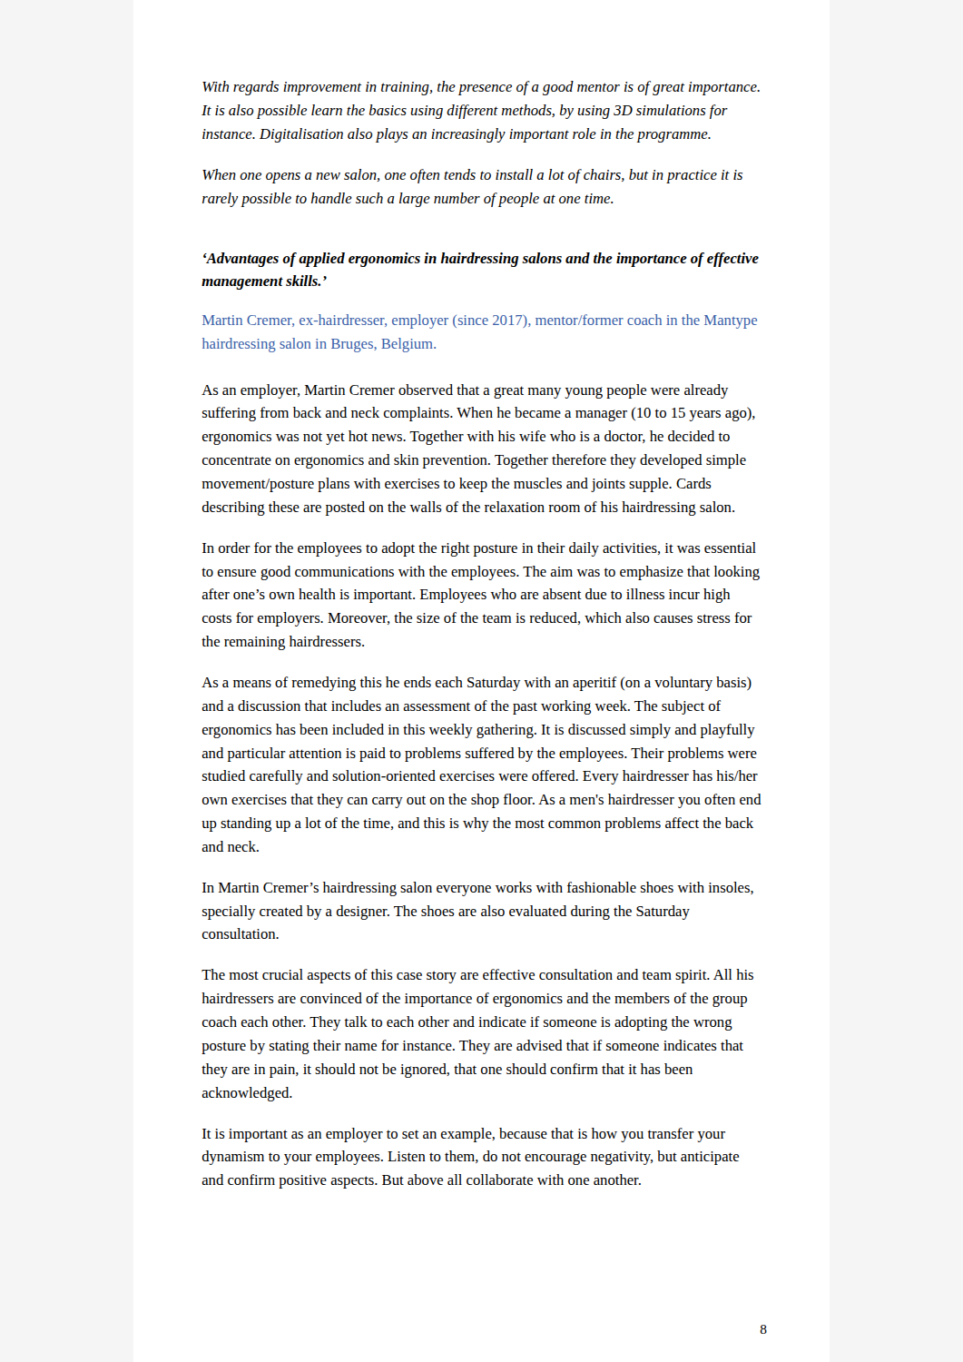With regards improvement in training, the presence of a good mentor is of great importance. It is also possible learn the basics using different methods, by using 3D simulations for instance. Digitalisation also plays an increasingly important role in the programme.
When one opens a new salon, one often tends to install a lot of chairs, but in practice it is rarely possible to handle such a large number of people at one time.
‘Advantages of applied ergonomics in hairdressing salons and the importance of effective management skills.’
Martin Cremer, ex-hairdresser, employer (since 2017), mentor/former coach in the Mantype hairdressing salon in Bruges, Belgium.
As an employer, Martin Cremer observed that a great many young people were already suffering from back and neck complaints. When he became a manager (10 to 15 years ago), ergonomics was not yet hot news. Together with his wife who is a doctor, he decided to concentrate on ergonomics and skin prevention. Together therefore they developed simple movement/posture plans with exercises to keep the muscles and joints supple. Cards describing these are posted on the walls of the relaxation room of his hairdressing salon.
In order for the employees to adopt the right posture in their daily activities, it was essential to ensure good communications with the employees. The aim was to emphasize that looking after one’s own health is important. Employees who are absent due to illness incur high costs for employers. Moreover, the size of the team is reduced, which also causes stress for the remaining hairdressers.
As a means of remedying this he ends each Saturday with an aperitif (on a voluntary basis) and a discussion that includes an assessment of the past working week. The subject of ergonomics has been included in this weekly gathering. It is discussed simply and playfully and particular attention is paid to problems suffered by the employees. Their problems were studied carefully and solution-oriented exercises were offered. Every hairdresser has his/her own exercises that they can carry out on the shop floor. As a men's hairdresser you often end up standing up a lot of the time, and this is why the most common problems affect the back and neck.
In Martin Cremer’s hairdressing salon everyone works with fashionable shoes with insoles, specially created by a designer. The shoes are also evaluated during the Saturday consultation.
The most crucial aspects of this case story are effective consultation and team spirit. All his hairdressers are convinced of the importance of ergonomics and the members of the group coach each other. They talk to each other and indicate if someone is adopting the wrong posture by stating their name for instance. They are advised that if someone indicates that they are in pain, it should not be ignored, that one should confirm that it has been acknowledged.
It is important as an employer to set an example, because that is how you transfer your dynamism to your employees. Listen to them, do not encourage negativity, but anticipate and confirm positive aspects. But above all collaborate with one another.
8